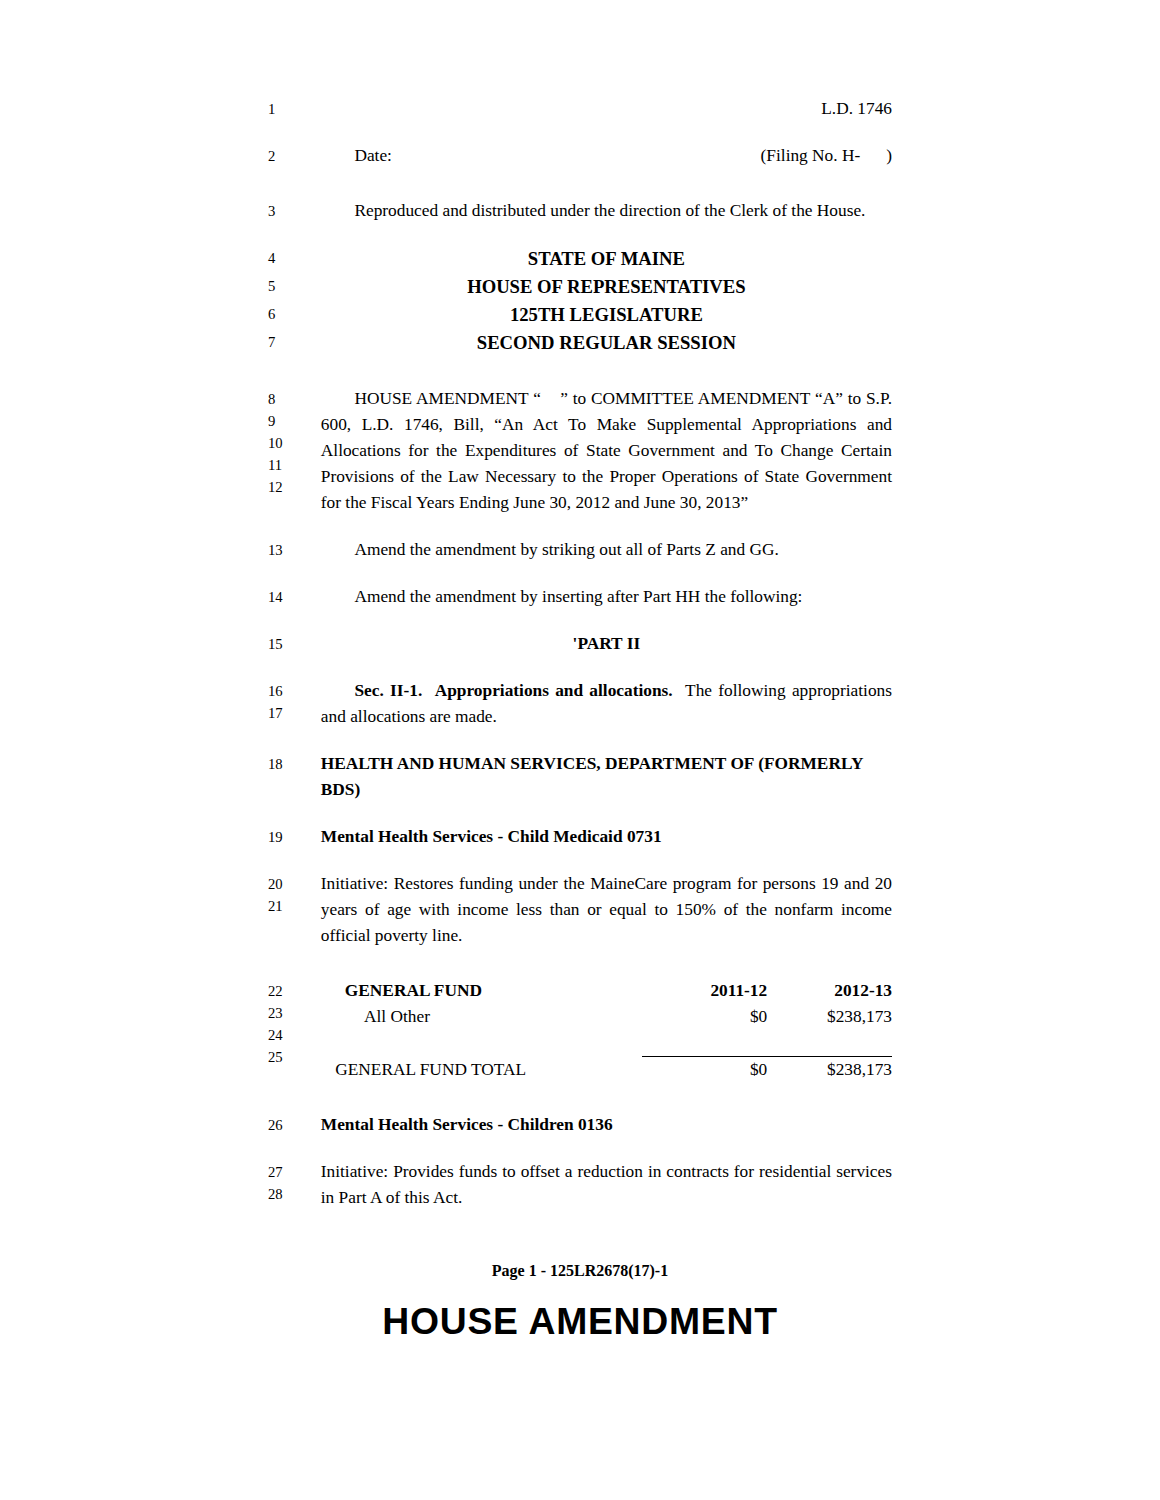1
L.D. 1746
2
Date: (Filing No. H- )
3
Reproduced and distributed under the direction of the Clerk of the House.
4
STATE OF MAINE
5
HOUSE OF REPRESENTATIVES
6
125TH LEGISLATURE
7
SECOND REGULAR SESSION
89101112
HOUSE AMENDMENT “ ” to COMMITTEE AMENDMENT “A” to S.P. 600, L.D. 1746, Bill, “An Act To Make Supplemental Appropriations and Allocations for the Expenditures of State Government and To Change Certain Provisions of the Law Necessary to the Proper Operations of State Government for the Fiscal Years Ending June 30, 2012 and June 30, 2013”
13
Amend the amendment by striking out all of Parts Z and GG.
14
Amend the amendment by inserting after Part HH the following:
15
'PART II
1617
Sec. II-1. Appropriations and allocations. The following appropriations and allocations are made.
18
HEALTH AND HUMAN SERVICES, DEPARTMENT OF (FORMERLY BDS)
19
Mental Health Services - Child Medicaid 0731
2021
Initiative: Restores funding under the MaineCare program for persons 19 and 20 years of age with income less than or equal to 150% of the nonfarm income official poverty line.
22232425
| GENERAL FUND | 2011-12 | 2012-13 |
| All Other | $0 | $238,173 |
| GENERAL FUND TOTAL | $0 | $238,173 |
26
Mental Health Services - Children 0136
2728
Initiative: Provides funds to offset a reduction in contracts for residential services in Part A of this Act.
Page 1 - 125LR2678(17)-1
HOUSE AMENDMENT